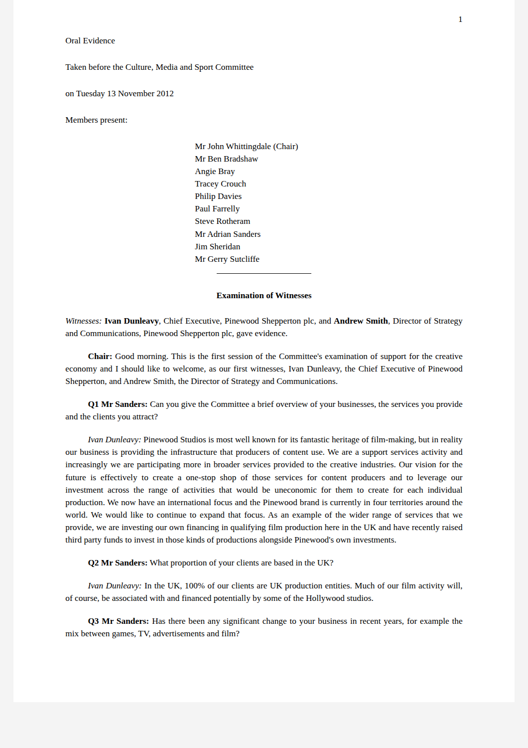1
Oral Evidence
Taken before the Culture, Media and Sport Committee
on Tuesday 13 November 2012
Members present:
Mr John Whittingdale (Chair)
Mr Ben Bradshaw
Angie Bray
Tracey Crouch
Philip Davies
Paul Farrelly
Steve Rotheram
Mr Adrian Sanders
Jim Sheridan
Mr Gerry Sutcliffe
Examination of Witnesses
Witnesses: Ivan Dunleavy, Chief Executive, Pinewood Shepperton plc, and Andrew Smith, Director of Strategy and Communications, Pinewood Shepperton plc, gave evidence.
Chair: Good morning. This is the first session of the Committee's examination of support for the creative economy and I should like to welcome, as our first witnesses, Ivan Dunleavy, the Chief Executive of Pinewood Shepperton, and Andrew Smith, the Director of Strategy and Communications.
Q1 Mr Sanders: Can you give the Committee a brief overview of your businesses, the services you provide and the clients you attract?
Ivan Dunleavy: Pinewood Studios is most well known for its fantastic heritage of film-making, but in reality our business is providing the infrastructure that producers of content use. We are a support services activity and increasingly we are participating more in broader services provided to the creative industries. Our vision for the future is effectively to create a one-stop shop of those services for content producers and to leverage our investment across the range of activities that would be uneconomic for them to create for each individual production. We now have an international focus and the Pinewood brand is currently in four territories around the world. We would like to continue to expand that focus. As an example of the wider range of services that we provide, we are investing our own financing in qualifying film production here in the UK and have recently raised third party funds to invest in those kinds of productions alongside Pinewood's own investments.
Q2 Mr Sanders: What proportion of your clients are based in the UK?
Ivan Dunleavy: In the UK, 100% of our clients are UK production entities. Much of our film activity will, of course, be associated with and financed potentially by some of the Hollywood studios.
Q3 Mr Sanders: Has there been any significant change to your business in recent years, for example the mix between games, TV, advertisements and film?